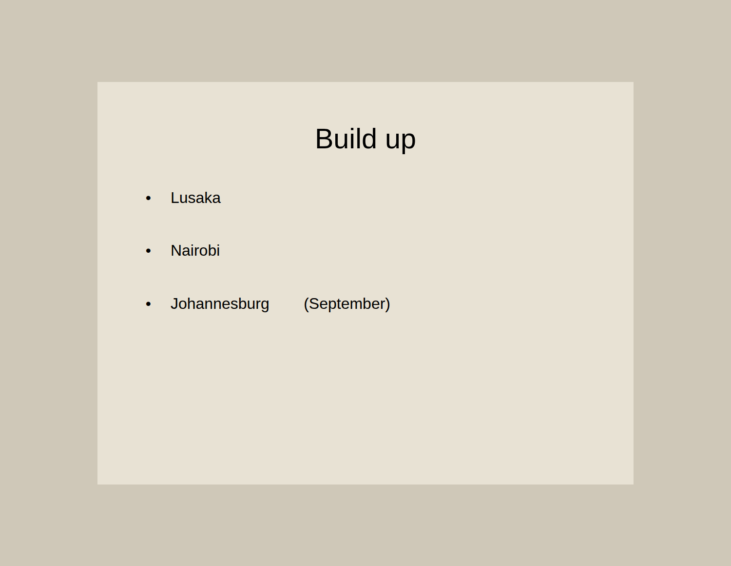Build up
Lusaka
Nairobi
Johannesburg (September)